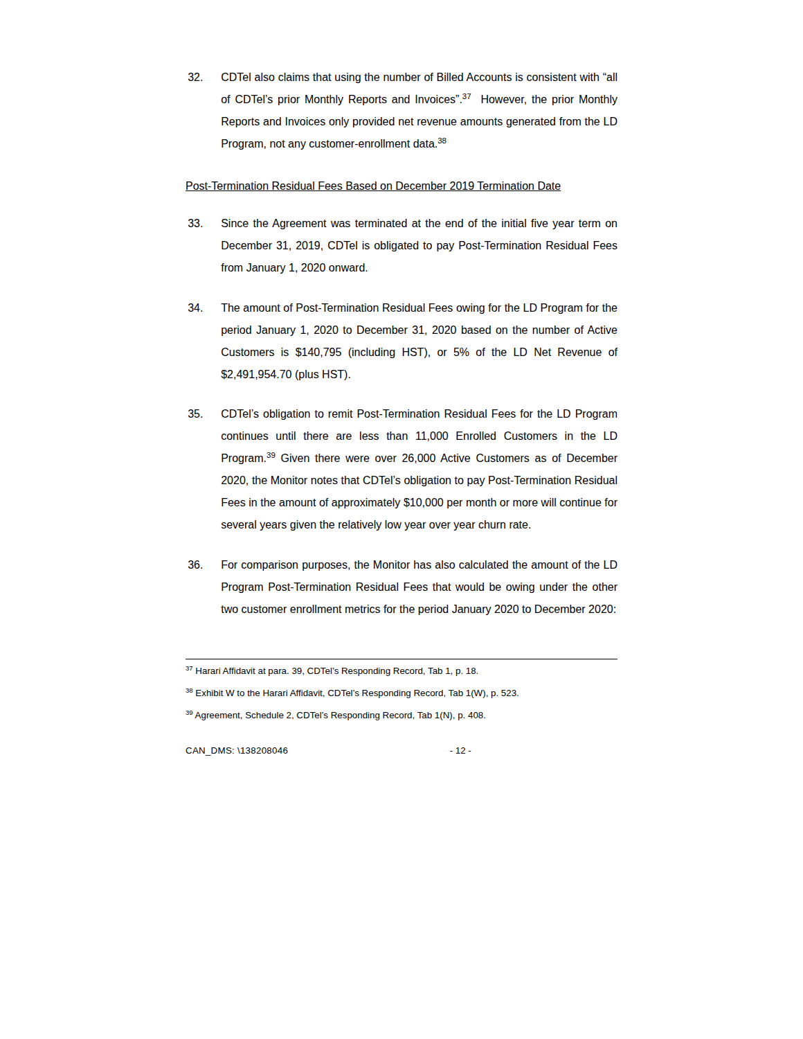32. CDTel also claims that using the number of Billed Accounts is consistent with “all of CDTel’s prior Monthly Reports and Invoices”.37 However, the prior Monthly Reports and Invoices only provided net revenue amounts generated from the LD Program, not any customer-enrollment data.38
Post-Termination Residual Fees Based on December 2019 Termination Date
33. Since the Agreement was terminated at the end of the initial five year term on December 31, 2019, CDTel is obligated to pay Post-Termination Residual Fees from January 1, 2020 onward.
34. The amount of Post-Termination Residual Fees owing for the LD Program for the period January 1, 2020 to December 31, 2020 based on the number of Active Customers is $140,795 (including HST), or 5% of the LD Net Revenue of $2,491,954.70 (plus HST).
35. CDTel’s obligation to remit Post-Termination Residual Fees for the LD Program continues until there are less than 11,000 Enrolled Customers in the LD Program.39 Given there were over 26,000 Active Customers as of December 2020, the Monitor notes that CDTel’s obligation to pay Post-Termination Residual Fees in the amount of approximately $10,000 per month or more will continue for several years given the relatively low year over year churn rate.
36. For comparison purposes, the Monitor has also calculated the amount of the LD Program Post-Termination Residual Fees that would be owing under the other two customer enrollment metrics for the period January 2020 to December 2020:
37 Harari Affidavit at para. 39, CDTel’s Responding Record, Tab 1, p. 18.
38 Exhibit W to the Harari Affidavit, CDTel’s Responding Record, Tab 1(W), p. 523.
39 Agreement, Schedule 2, CDTel’s Responding Record, Tab 1(N), p. 408.
CAN_DMS: \138208046 - 12 -